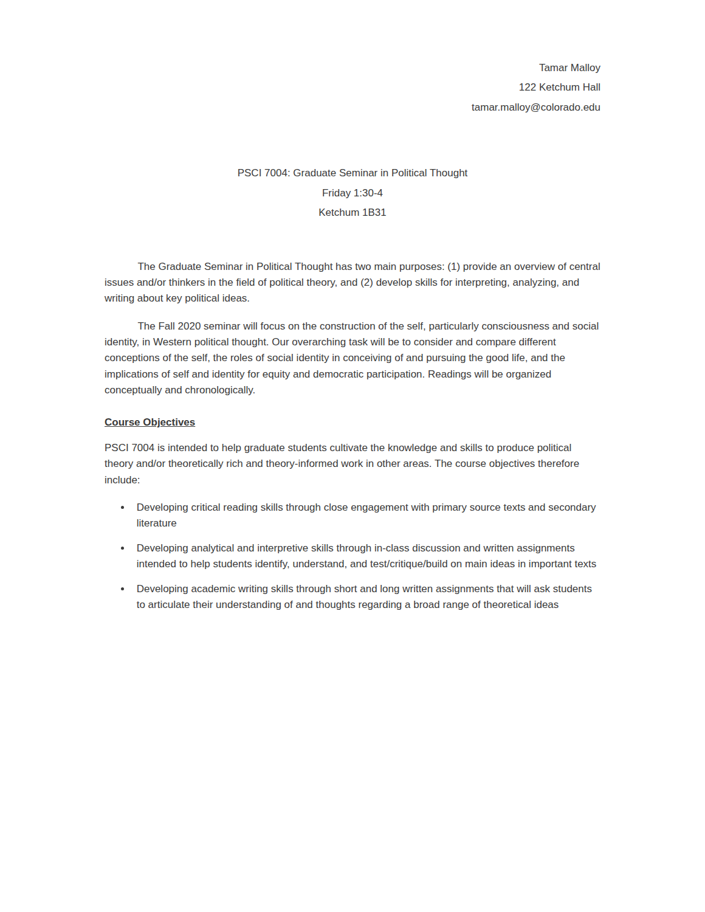Tamar Malloy
122 Ketchum Hall
tamar.malloy@colorado.edu
PSCI 7004: Graduate Seminar in Political Thought
Friday 1:30-4
Ketchum 1B31
The Graduate Seminar in Political Thought has two main purposes: (1) provide an overview of central issues and/or thinkers in the field of political theory, and (2) develop skills for interpreting, analyzing, and writing about key political ideas.
The Fall 2020 seminar will focus on the construction of the self, particularly consciousness and social identity, in Western political thought. Our overarching task will be to consider and compare different conceptions of the self, the roles of social identity in conceiving of and pursuing the good life, and the implications of self and identity for equity and democratic participation. Readings will be organized conceptually and chronologically.
Course Objectives
PSCI 7004 is intended to help graduate students cultivate the knowledge and skills to produce political theory and/or theoretically rich and theory-informed work in other areas. The course objectives therefore include:
Developing critical reading skills through close engagement with primary source texts and secondary literature
Developing analytical and interpretive skills through in-class discussion and written assignments intended to help students identify, understand, and test/critique/build on main ideas in important texts
Developing academic writing skills through short and long written assignments that will ask students to articulate their understanding of and thoughts regarding a broad range of theoretical ideas